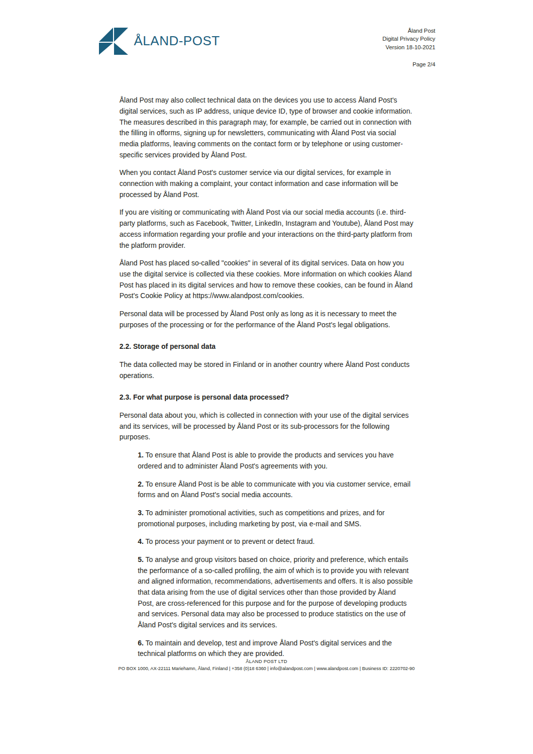ÅLAND‑POST
Åland Post
Digital Privacy Policy
Version 18-10-2021
Page 2/4
Åland Post may also collect technical data on the devices you use to access Åland Post's digital services, such as IP address, unique device ID, type of browser and cookie information. The measures described in this paragraph may, for example, be carried out in connection with the filling in offorms, signing up for newsletters, communicating with Åland Post via social media platforms, leaving comments on the contact form or by telephone or using customer-specific services provided by Åland Post.
When you contact Åland Post's customer service via our digital services, for example in connection with making a complaint, your contact information and case information will be processed by Åland Post.
If you are visiting or communicating with Åland Post via our social media accounts (i.e. third-party platforms, such as Facebook, Twitter, LinkedIn, Instagram and Youtube), Åland Post may access information regarding your profile and your interactions on the third-party platform from the platform provider.
Åland Post has placed so-called "cookies" in several of its digital services. Data on how you use the digital service is collected via these cookies. More information on which cookies Åland Post has placed in its digital services and how to remove these cookies, can be found in Åland Post's Cookie Policy at https://www.alandpost.com/cookies.
Personal data will be processed by Åland Post only as long as it is necessary to meet the purposes of the processing or for the performance of the Åland Post's legal obligations.
2.2. Storage of personal data
The data collected may be stored in Finland or in another country where Åland Post conducts operations.
2.3. For what purpose is personal data processed?
Personal data about you, which is collected in connection with your use of the digital services and its services, will be processed by Åland Post or its sub-processors for the following purposes.
1. To ensure that Åland Post is able to provide the products and services you have ordered and to administer Åland Post's agreements with you.
2. To ensure Åland Post is be able to communicate with you via customer service, email forms and on Åland Post's social media accounts.
3. To administer promotional activities, such as competitions and prizes, and for promotional purposes, including marketing by post, via e-mail and SMS.
4. To process your payment or to prevent or detect fraud.
5. To analyse and group visitors based on choice, priority and preference, which entails the performance of a so-called profiling, the aim of which is to provide you with relevant and aligned information, recommendations, advertisements and offers. It is also possible that data arising from the use of digital services other than those provided by Åland Post, are cross-referenced for this purpose and for the purpose of developing products and services. Personal data may also be processed to produce statistics on the use of Åland Post's digital services and its services.
6. To maintain and develop, test and improve Åland Post's digital services and the technical platforms on which they are provided.
ÅLAND POST LTD
PO BOX 1000, AX-22111 Mariehamn, Åland, Finland | +358 (0)18 6360 | info@alandpost.com | www.alandpost.com | Business ID: 2220702-90